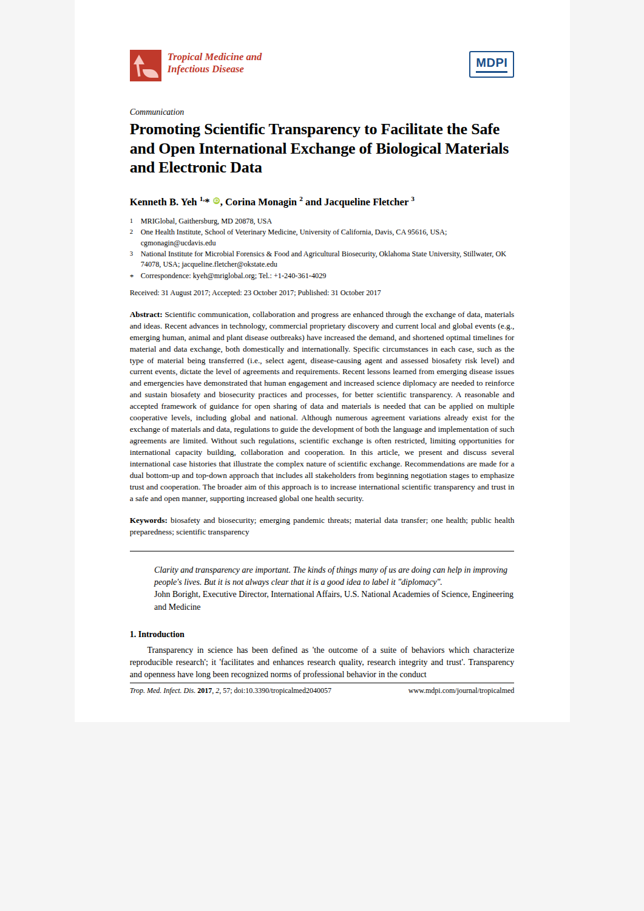Tropical Medicine and
Infectious Disease
MDPI
Communication
Promoting Scientific Transparency to Facilitate the Safe and Open International Exchange of Biological Materials and Electronic Data
Kenneth B. Yeh 1,* , Corina Monagin 2 and Jacqueline Fletcher 3
1 MRIGlobal, Gaithersburg, MD 20878, USA
2 One Health Institute, School of Veterinary Medicine, University of California, Davis, CA 95616, USA; cgmonagin@ucdavis.edu
3 National Institute for Microbial Forensics & Food and Agricultural Biosecurity, Oklahoma State University, Stillwater, OK 74078, USA; jacqueline.fletcher@okstate.edu
*Correspondence: kyeh@mriglobal.org; Tel.: +1-240-361-4029
Received: 31 August 2017; Accepted: 23 October 2017; Published: 31 October 2017
Abstract: Scientific communication, collaboration and progress are enhanced through the exchange of data, materials and ideas. Recent advances in technology, commercial proprietary discovery and current local and global events (e.g., emerging human, animal and plant disease outbreaks) have increased the demand, and shortened optimal timelines for material and data exchange, both domestically and internationally. Specific circumstances in each case, such as the type of material being transferred (i.e., select agent, disease-causing agent and assessed biosafety risk level) and current events, dictate the level of agreements and requirements. Recent lessons learned from emerging disease issues and emergencies have demonstrated that human engagement and increased science diplomacy are needed to reinforce and sustain biosafety and biosecurity practices and processes, for better scientific transparency. A reasonable and accepted framework of guidance for open sharing of data and materials is needed that can be applied on multiple cooperative levels, including global and national. Although numerous agreement variations already exist for the exchange of materials and data, regulations to guide the development of both the language and implementation of such agreements are limited. Without such regulations, scientific exchange is often restricted, limiting opportunities for international capacity building, collaboration and cooperation. In this article, we present and discuss several international case histories that illustrate the complex nature of scientific exchange. Recommendations are made for a dual bottom-up and top-down approach that includes all stakeholders from beginning negotiation stages to emphasize trust and cooperation. The broader aim of this approach is to increase international scientific transparency and trust in a safe and open manner, supporting increased global one health security.
Keywords: biosafety and biosecurity; emerging pandemic threats; material data transfer; one health; public health preparedness; scientific transparency
Clarity and transparency are important. The kinds of things many of us are doing can help in improving people's lives. But it is not always clear that it is a good idea to label it "diplomacy".
John Boright, Executive Director, International Affairs, U.S. National Academies of Science, Engineering and Medicine
1. Introduction
Transparency in science has been defined as 'the outcome of a suite of behaviors which characterize reproducible research'; it 'facilitates and enhances research quality, research integrity and trust'. Transparency and openness have long been recognized norms of professional behavior in the conduct
Trop. Med. Infect. Dis. 2017, 2, 57; doi:10.3390/tropicalmed2040057
www.mdpi.com/journal/tropicalmed